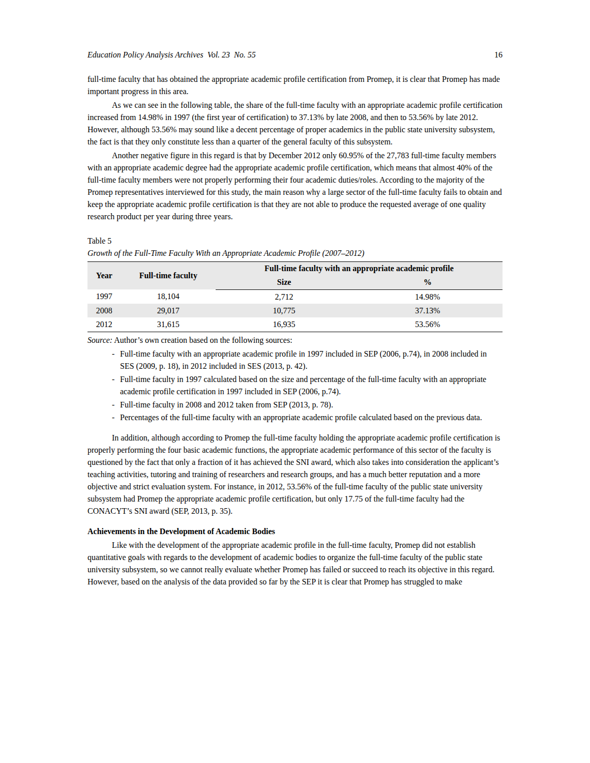Education Policy Analysis Archives Vol. 23 No. 55 16
full-time faculty that has obtained the appropriate academic profile certification from Promep, it is clear that Promep has made important progress in this area.
As we can see in the following table, the share of the full-time faculty with an appropriate academic profile certification increased from 14.98% in 1997 (the first year of certification) to 37.13% by late 2008, and then to 53.56% by late 2012. However, although 53.56% may sound like a decent percentage of proper academics in the public state university subsystem, the fact is that they only constitute less than a quarter of the general faculty of this subsystem.
Another negative figure in this regard is that by December 2012 only 60.95% of the 27,783 full-time faculty members with an appropriate academic degree had the appropriate academic profile certification, which means that almost 40% of the full-time faculty members were not properly performing their four academic duties/roles. According to the majority of the Promep representatives interviewed for this study, the main reason why a large sector of the full-time faculty fails to obtain and keep the appropriate academic profile certification is that they are not able to produce the requested average of one quality research product per year during three years.
Table 5 Growth of the Full-Time Faculty With an Appropriate Academic Profile (2007–2012)
| Year | Full-time faculty | Full-time faculty with an appropriate academic profile |
| --- | --- | --- |
| Size | % |
| 1997 | 18,104 | 2,712 | 14.98% |
| 2008 | 29,017 | 10,775 | 37.13% |
| 2012 | 31,615 | 16,935 | 53.56% |
Source: Author’s own creation based on the following sources:
Full-time faculty with an appropriate academic profile in 1997 included in SEP (2006, p.74), in 2008 included in SES (2009, p. 18), in 2012 included in SES (2013, p. 42).
Full-time faculty in 1997 calculated based on the size and percentage of the full-time faculty with an appropriate academic profile certification in 1997 included in SEP (2006, p.74).
Full-time faculty in 2008 and 2012 taken from SEP (2013, p. 78).
Percentages of the full-time faculty with an appropriate academic profile calculated based on the previous data.
In addition, although according to Promep the full-time faculty holding the appropriate academic profile certification is properly performing the four basic academic functions, the appropriate academic performance of this sector of the faculty is questioned by the fact that only a fraction of it has achieved the SNI award, which also takes into consideration the applicant’s teaching activities, tutoring and training of researchers and research groups, and has a much better reputation and a more objective and strict evaluation system. For instance, in 2012, 53.56% of the full-time faculty of the public state university subsystem had Promep the appropriate academic profile certification, but only 17.75 of the full-time faculty had the CONACYT’s SNI award (SEP, 2013, p. 35).
Achievements in the Development of Academic Bodies
Like with the development of the appropriate academic profile in the full-time faculty, Promep did not establish quantitative goals with regards to the development of academic bodies to organize the full-time faculty of the public state university subsystem, so we cannot really evaluate whether Promep has failed or succeed to reach its objective in this regard. However, based on the analysis of the data provided so far by the SEP it is clear that Promep has struggled to make